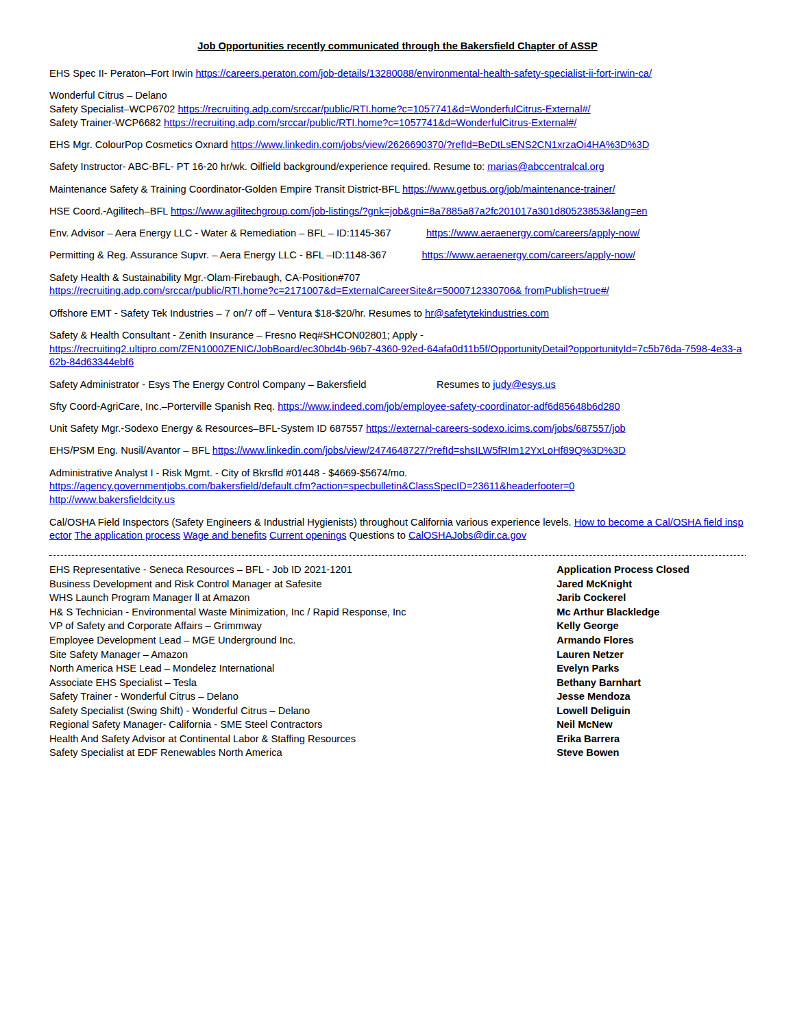Job Opportunities recently communicated through the Bakersfield Chapter of ASSP
EHS Spec II- Peraton–Fort Irwin https://careers.peraton.com/job-details/13280088/environmental-health-safety-specialist-ii-fort-irwin-ca/
Wonderful Citrus – Delano
Safety Specialist–WCP6702 https://recruiting.adp.com/srccar/public/RTI.home?c=1057741&d=WonderfulCitrus-External#/
Safety Trainer-WCP6682 https://recruiting.adp.com/srccar/public/RTI.home?c=1057741&d=WonderfulCitrus-External#/
EHS Mgr. ColourPop Cosmetics Oxnard https://www.linkedin.com/jobs/view/2626690370/?refId=BeDtLsENS2CN1xrzaOi4HA%3D%3D
Safety Instructor- ABC-BFL- PT 16-20 hr/wk. Oilfield background/experience required. Resume to: marias@abccentralcal.org
Maintenance Safety & Training Coordinator-Golden Empire Transit District-BFL https://www.getbus.org/job/maintenance-trainer/
HSE Coord.-Agilitech–BFL https://www.agilitechgroup.com/job-listings/?gnk=job&gni=8a7885a87a2fc201017a301d80523853&lang=en
Env. Advisor – Aera Energy LLC - Water & Remediation – BFL – ID:1145-367 https://www.aeraenergy.com/careers/apply-now/
Permitting & Reg. Assurance Supvr. – Aera Energy LLC - BFL –ID:1148-367 https://www.aeraenergy.com/careers/apply-now/
Safety Health & Sustainability Mgr.-Olam-Firebaugh, CA-Position#707
https://recruiting.adp.com/srccar/public/RTI.home?c=2171007&d=ExternalCareerSite&r=5000712330706& fromPublish=true#/
Offshore EMT - Safety Tek Industries – 7 on/7 off – Ventura $18-$20/hr. Resumes to hr@safetytekindustries.com
Safety & Health Consultant - Zenith Insurance – Fresno Req#SHCON02801; Apply -
https://recruiting2.ultipro.com/ZEN1000ZENIC/JobBoard/ec30bd4b-96b7-4360-92ed-64afa0d11b5f/OpportunityDetail?opportunityId=7c5b76da-7598-4e33-a62b-84d63344ebf6
Safety Administrator - Esys The Energy Control Company – Bakersfield Resumes to judy@esys.us
Sfty Coord-AgriCare, Inc.–Porterville Spanish Req. https://www.indeed.com/job/employee-safety-coordinator-adf6d85648b6d280
Unit Safety Mgr.-Sodexo Energy & Resources–BFL-System ID 687557 https://external-careers-sodexo.icims.com/jobs/687557/job
EHS/PSM Eng. Nusil/Avantor – BFL https://www.linkedin.com/jobs/view/2474648727/?refId=shsILW5fRIm12YxLoHf89Q%3D%3D
Administrative Analyst I - Risk Mgmt. - City of Bkrsfld #01448 - $4669-$5674/mo.
https://agency.governmentjobs.com/bakersfield/default.cfm?action=specbulletin&ClassSpecID=23611&headerfooter=0
http://www.bakersfieldcity.us
Cal/OSHA Field Inspectors (Safety Engineers & Industrial Hygienists) throughout California various experience levels. How to become a Cal/OSHA field inspector The application process Wage and benefits Current openings Questions to CalOSHAJobs@dir.ca.gov
| EHS Representative - Seneca Resources – BFL - Job ID 2021-1201 | Application Process Closed |
| Business Development and Risk Control Manager at Safesite | Jared McKnight |
| WHS Launch Program Manager ll at Amazon | Jarib Cockerel |
| H& S Technician - Environmental Waste Minimization, Inc / Rapid Response, Inc | Mc Arthur Blackledge |
| VP of Safety and Corporate Affairs – Grimmway | Kelly George |
| Employee Development Lead – MGE Underground Inc. | Armando Flores |
| Site Safety Manager – Amazon | Lauren Netzer |
| North America HSE Lead – Mondelez International | Evelyn Parks |
| Associate EHS Specialist – Tesla | Bethany Barnhart |
| Safety Trainer - Wonderful Citrus – Delano | Jesse Mendoza |
| Safety Specialist (Swing Shift) - Wonderful Citrus – Delano | Lowell Deliguin |
| Regional Safety Manager- California - SME Steel Contractors | Neil McNew |
| Health And Safety Advisor at Continental Labor & Staffing Resources | Erika Barrera |
| Safety Specialist at EDF Renewables North America | Steve Bowen |